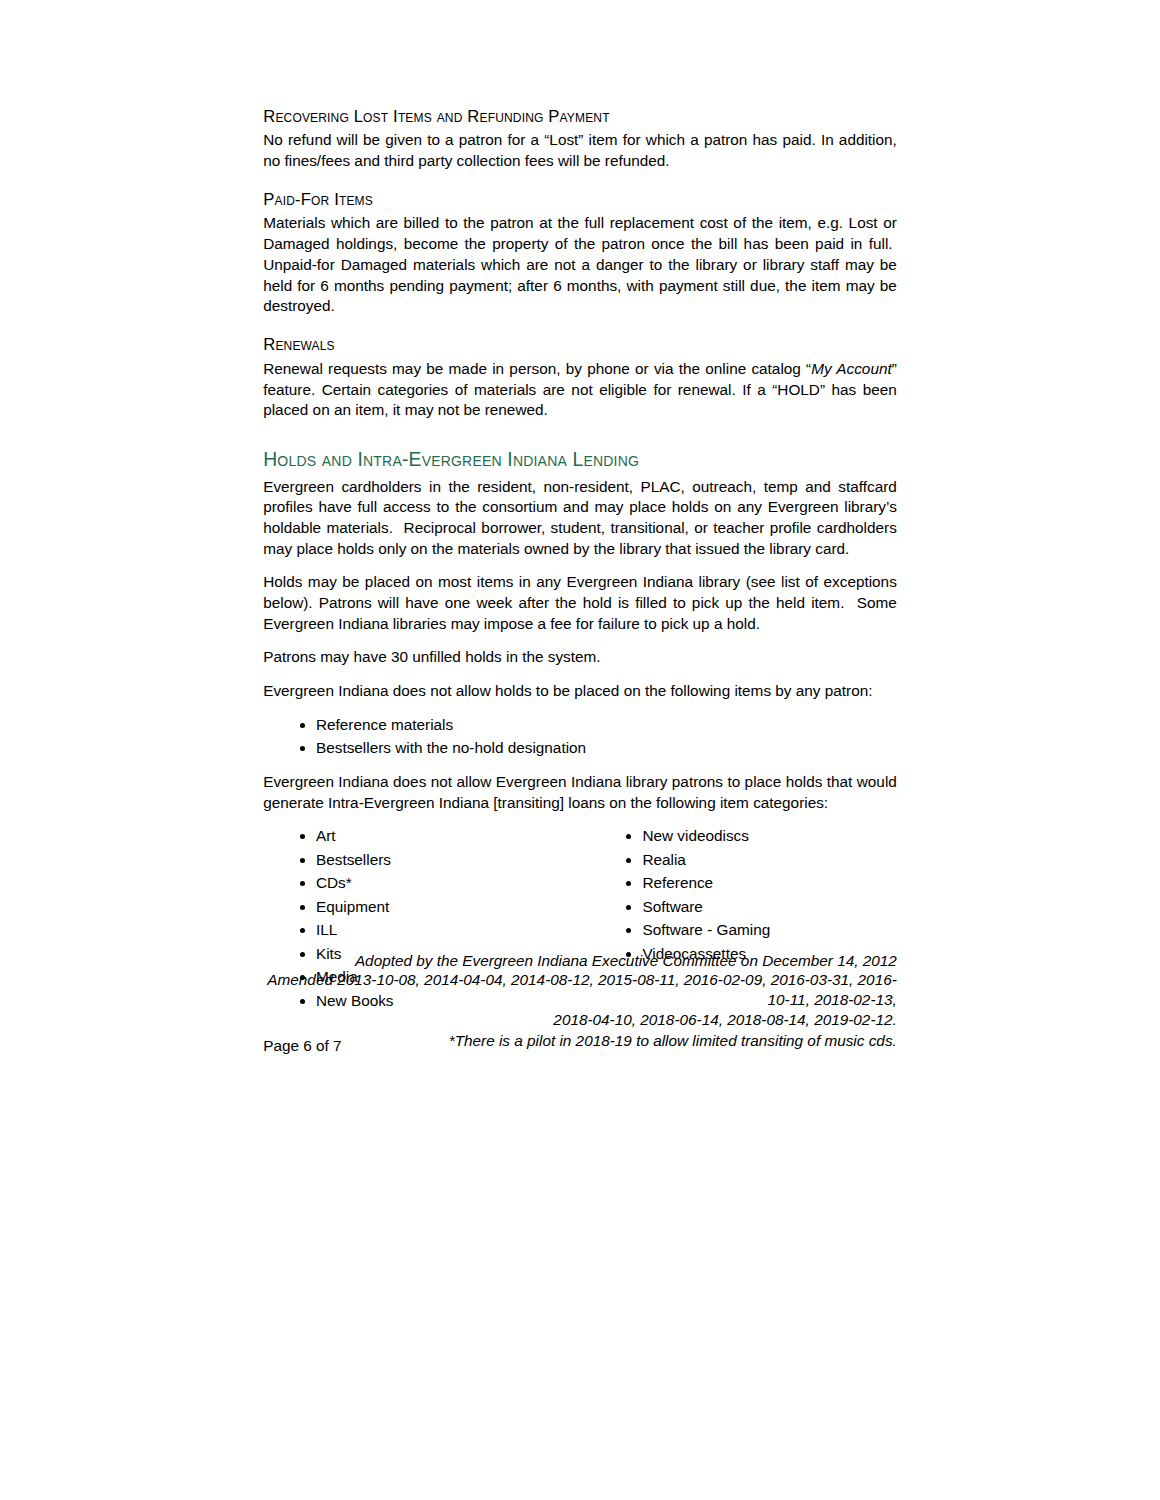Recovering Lost Items and Refunding Payment
No refund will be given to a patron for a “Lost” item for which a patron has paid. In addition, no fines/fees and third party collection fees will be refunded.
Paid-For Items
Materials which are billed to the patron at the full replacement cost of the item, e.g. Lost or Damaged holdings, become the property of the patron once the bill has been paid in full. Unpaid-for Damaged materials which are not a danger to the library or library staff may be held for 6 months pending payment; after 6 months, with payment still due, the item may be destroyed.
Renewals
Renewal requests may be made in person, by phone or via the online catalog “My Account” feature. Certain categories of materials are not eligible for renewal. If a “HOLD” has been placed on an item, it may not be renewed.
Holds and Intra-Evergreen Indiana Lending
Evergreen cardholders in the resident, non-resident, PLAC, outreach, temp and staffcard profiles have full access to the consortium and may place holds on any Evergreen library’s holdable materials. Reciprocal borrower, student, transitional, or teacher profile cardholders may place holds only on the materials owned by the library that issued the library card.
Holds may be placed on most items in any Evergreen Indiana library (see list of exceptions below). Patrons will have one week after the hold is filled to pick up the held item. Some Evergreen Indiana libraries may impose a fee for failure to pick up a hold.
Patrons may have 30 unfilled holds in the system.
Evergreen Indiana does not allow holds to be placed on the following items by any patron:
Reference materials
Bestsellers with the no-hold designation
Evergreen Indiana does not allow Evergreen Indiana library patrons to place holds that would generate Intra-Evergreen Indiana [transiting] loans on the following item categories:
Art
Bestsellers
CDs*
Equipment
ILL
Kits
Media
New Books
New videodiscs
Realia
Reference
Software
Software - Gaming
Videocassettes
*There is a pilot in 2018-19 to allow limited transiting of music cds.
Adopted by the Evergreen Indiana Executive Committee on December 14, 2012
Amended 2013-10-08, 2014-04-04, 2014-08-12, 2015-08-11, 2016-02-09, 2016-03-31, 2016-10-11, 2018-02-13,
2018-04-10, 2018-06-14, 2018-08-14, 2019-02-12.
Page 6 of 7